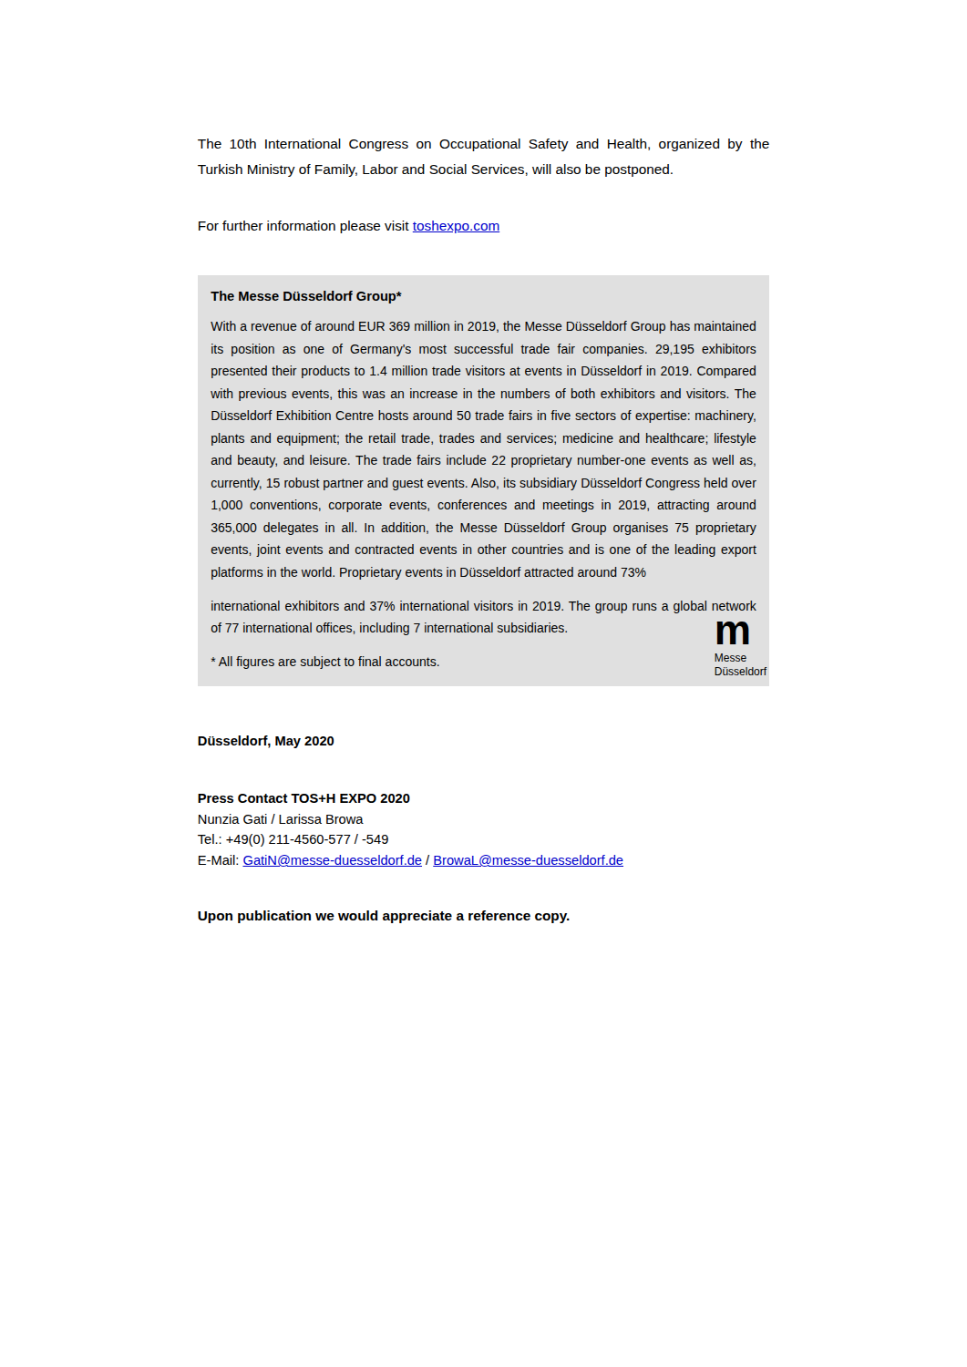The 10th International Congress on Occupational Safety and Health, organized by the Turkish Ministry of Family, Labor and Social Services, will also be postponed.
For further information please visit toshexpo.com
The Messe Düsseldorf Group*
With a revenue of around EUR 369 million in 2019, the Messe Düsseldorf Group has maintained its position as one of Germany's most successful trade fair companies. 29,195 exhibitors presented their products to 1.4 million trade visitors at events in Düsseldorf in 2019. Compared with previous events, this was an increase in the numbers of both exhibitors and visitors. The Düsseldorf Exhibition Centre hosts around 50 trade fairs in five sectors of expertise: machinery, plants and equipment; the retail trade, trades and services; medicine and healthcare; lifestyle and beauty, and leisure. The trade fairs include 22 proprietary number-one events as well as, currently, 15 robust partner and guest events. Also, its subsidiary Düsseldorf Congress held over 1,000 conventions, corporate events, conferences and meetings in 2019, attracting around 365,000 delegates in all. In addition, the Messe Düsseldorf Group organises 75 proprietary events, joint events and contracted events in other countries and is one of the leading export platforms in the world. Proprietary events in Düsseldorf attracted around 73%
international exhibitors and 37% international visitors in 2019. The group runs a global network of 77 international offices, including 7 international subsidiaries.
* All figures are subject to final accounts.
m
Messe
Düsseldorf
Düsseldorf, May 2020
Press Contact TOS+H EXPO 2020
Nunzia Gati / Larissa Browa
Tel.: +49(0) 211-4560-577 / -549
E-Mail: GatiN@messe-duesseldorf.de / BrowaL@messe-duesseldorf.de
Upon publication we would appreciate a reference copy.